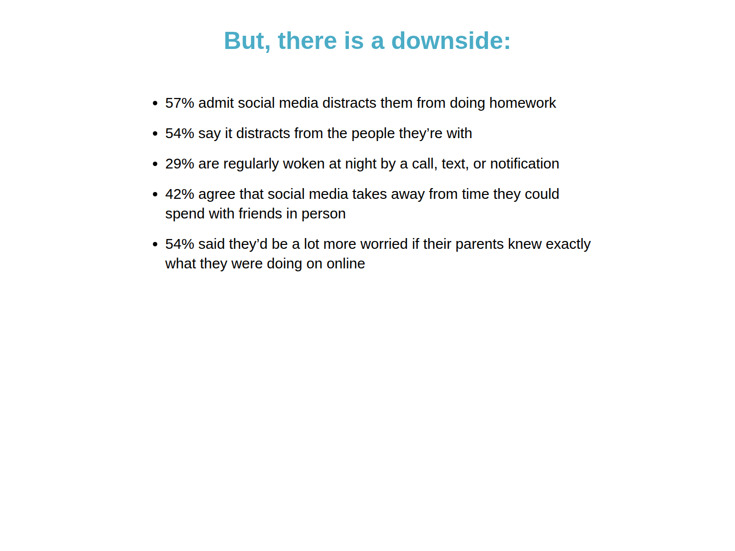But, there is a downside:
57% admit social media distracts them from doing homework
54% say it distracts from the people they’re with
29% are regularly woken at night by a call, text, or notification
42% agree that social media takes away from time they could spend with friends in person
54% said they’d be a lot more worried if their parents knew exactly what they were doing on online